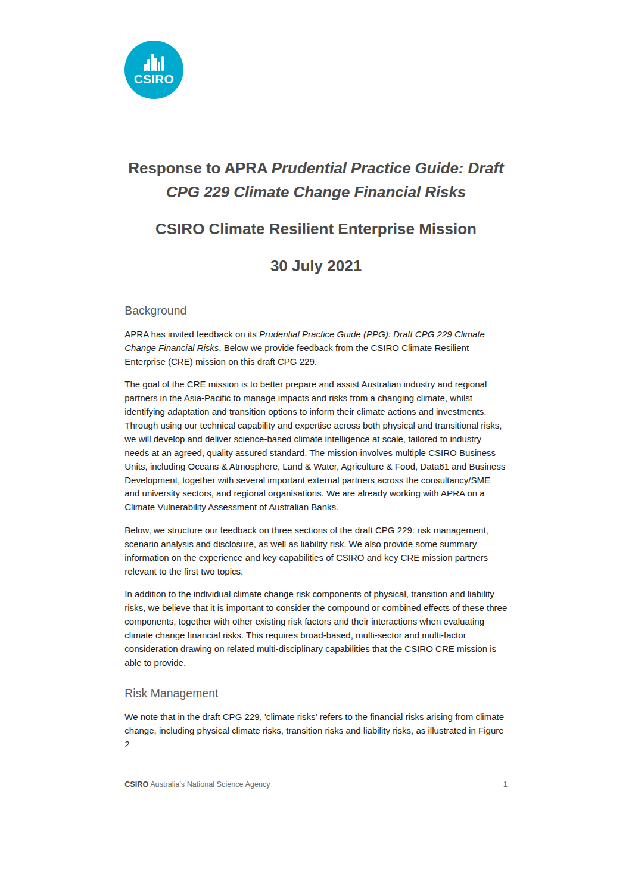CSIRO
Response to APRA Prudential Practice Guide: Draft CPG 229 Climate Change Financial Risks
CSIRO Climate Resilient Enterprise Mission
30 July 2021
Background
APRA has invited feedback on its Prudential Practice Guide (PPG): Draft CPG 229 Climate Change Financial Risks. Below we provide feedback from the CSIRO Climate Resilient Enterprise (CRE) mission on this draft CPG 229.
The goal of the CRE mission is to better prepare and assist Australian industry and regional partners in the Asia-Pacific to manage impacts and risks from a changing climate, whilst identifying adaptation and transition options to inform their climate actions and investments. Through using our technical capability and expertise across both physical and transitional risks, we will develop and deliver science-based climate intelligence at scale, tailored to industry needs at an agreed, quality assured standard. The mission involves multiple CSIRO Business Units, including Oceans & Atmosphere, Land & Water, Agriculture & Food, Data61 and Business Development, together with several important external partners across the consultancy/SME and university sectors, and regional organisations. We are already working with APRA on a Climate Vulnerability Assessment of Australian Banks.
Below, we structure our feedback on three sections of the draft CPG 229: risk management, scenario analysis and disclosure, as well as liability risk. We also provide some summary information on the experience and key capabilities of CSIRO and key CRE mission partners relevant to the first two topics.
In addition to the individual climate change risk components of physical, transition and liability risks, we believe that it is important to consider the compound or combined effects of these three components, together with other existing risk factors and their interactions when evaluating climate change financial risks. This requires broad-based, multi-sector and multi-factor consideration drawing on related multi-disciplinary capabilities that the CSIRO CRE mission is able to provide.
Risk Management
We note that in the draft CPG 229, 'climate risks' refers to the financial risks arising from climate change, including physical climate risks, transition risks and liability risks, as illustrated in Figure 2
CSIRO Australia's National Science Agency
1